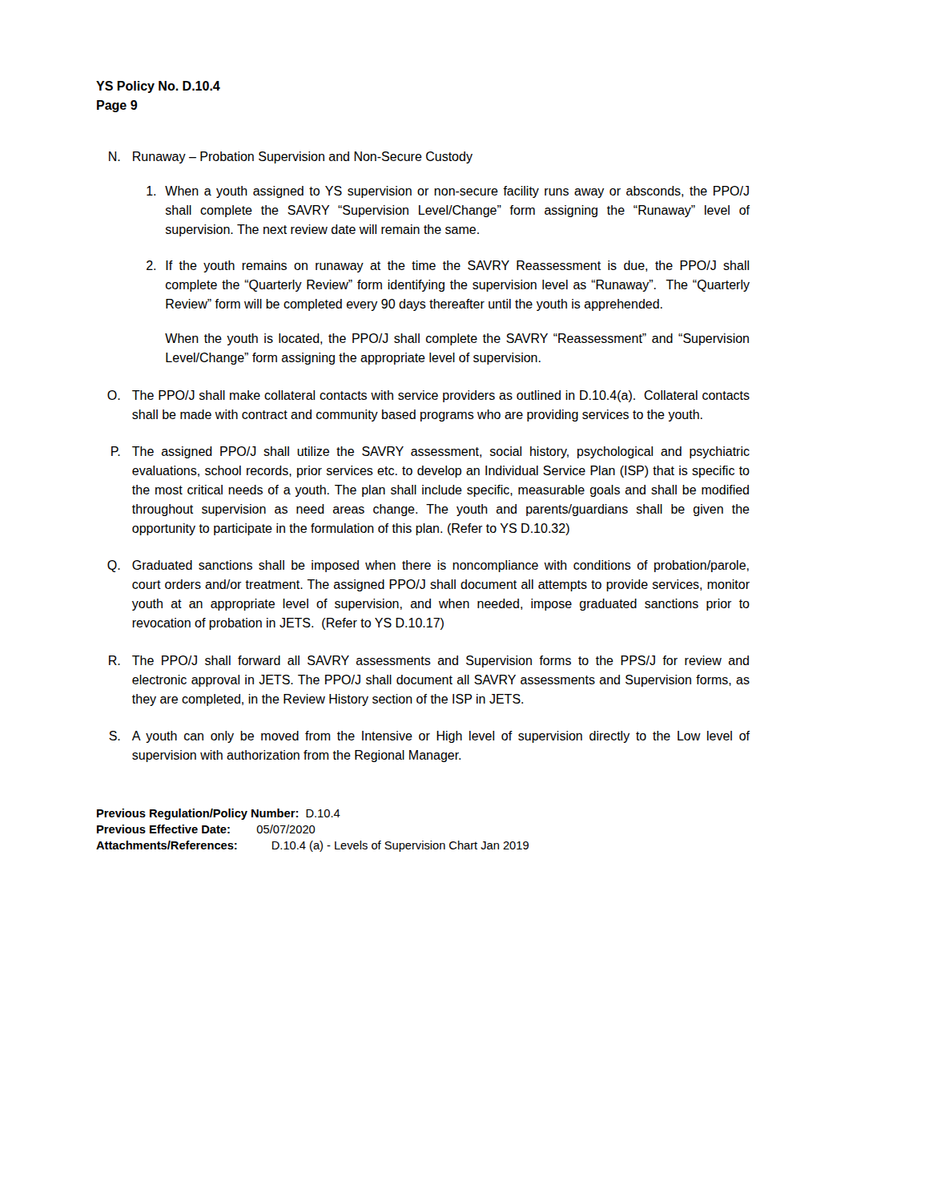YS Policy No. D.10.4
Page 9
Runaway – Probation Supervision and Non-Secure Custody
When a youth assigned to YS supervision or non-secure facility runs away or absconds, the PPO/J shall complete the SAVRY “Supervision Level/Change” form assigning the “Runaway” level of supervision. The next review date will remain the same.
If the youth remains on runaway at the time the SAVRY Reassessment is due, the PPO/J shall complete the “Quarterly Review” form identifying the supervision level as “Runaway”. The “Quarterly Review” form will be completed every 90 days thereafter until the youth is apprehended.
When the youth is located, the PPO/J shall complete the SAVRY “Reassessment” and “Supervision Level/Change” form assigning the appropriate level of supervision.
The PPO/J shall make collateral contacts with service providers as outlined in D.10.4(a). Collateral contacts shall be made with contract and community based programs who are providing services to the youth.
The assigned PPO/J shall utilize the SAVRY assessment, social history, psychological and psychiatric evaluations, school records, prior services etc. to develop an Individual Service Plan (ISP) that is specific to the most critical needs of a youth. The plan shall include specific, measurable goals and shall be modified throughout supervision as need areas change. The youth and parents/guardians shall be given the opportunity to participate in the formulation of this plan. (Refer to YS D.10.32)
Graduated sanctions shall be imposed when there is noncompliance with conditions of probation/parole, court orders and/or treatment. The assigned PPO/J shall document all attempts to provide services, monitor youth at an appropriate level of supervision, and when needed, impose graduated sanctions prior to revocation of probation in JETS. (Refer to YS D.10.17)
The PPO/J shall forward all SAVRY assessments and Supervision forms to the PPS/J for review and electronic approval in JETS. The PPO/J shall document all SAVRY assessments and Supervision forms, as they are completed, in the Review History section of the ISP in JETS.
A youth can only be moved from the Intensive or High level of supervision directly to the Low level of supervision with authorization from the Regional Manager.
Previous Regulation/Policy Number: D.10.4
Previous Effective Date: 05/07/2020
Attachments/References: D.10.4 (a) - Levels of Supervision Chart Jan 2019